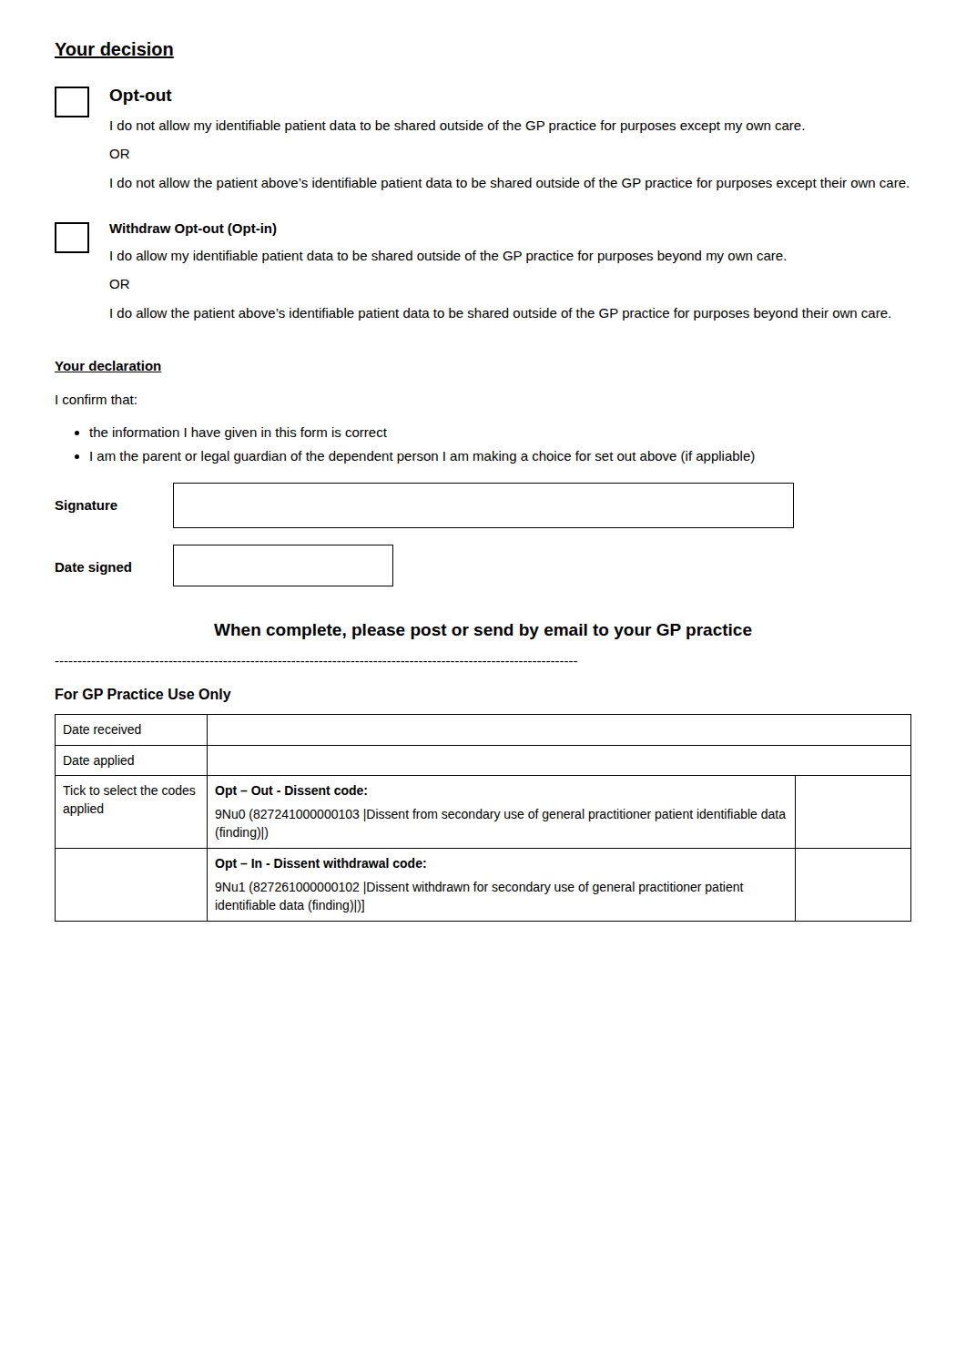Your decision
Opt-out
I do not allow my identifiable patient data to be shared outside of the GP practice for purposes except my own care.
OR
I do not allow the patient above’s identifiable patient data to be shared outside of the GP practice for purposes except their own care.
Withdraw Opt-out (Opt-in)
I do allow my identifiable patient data to be shared outside of the GP practice for purposes beyond my own care.
OR
I do allow the patient above’s identifiable patient data to be shared outside of the GP practice for purposes beyond their own care.
Your declaration
I confirm that:
the information I have given in this form is correct
I am the parent or legal guardian of the dependent person I am making a choice for set out above (if appliable)
Signature
Date signed
When complete, please post or send by email to your GP practice
-------------------------------------------------------------------------------------------------------------------
For GP Practice Use Only
| Date received | |
| Date applied | |
| Tick to select the codes applied | Opt – Out - Dissent code: 9Nu0 (827241000000103 /Dissent from secondary use of general practitioner patient identifiable data (finding)/) | |
| | Opt – In - Dissent withdrawal code: 9Nu1 (827261000000102 /Dissent withdrawn for secondary use of general practitioner patient identifiable data (finding)/)] | |